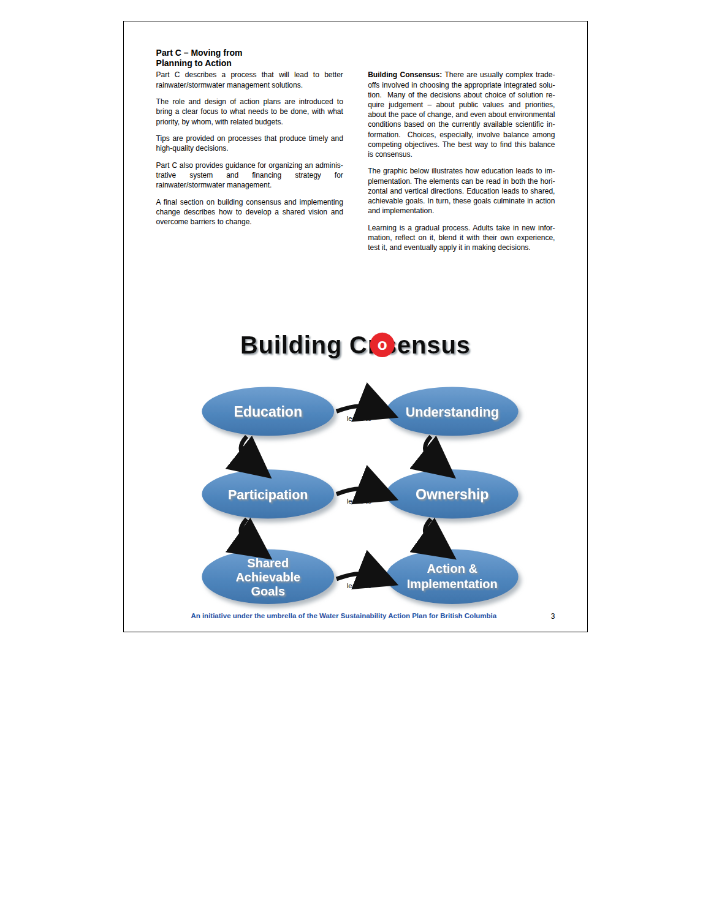Part C – Moving from
Planning to Action
Part C describes a process that will lead to better rainwater/stormwater management solutions.
The role and design of action plans are introduced to bring a clear focus to what needs to be done, with what priority, by whom, with related budgets.
Tips are provided on processes that produce timely and high-quality decisions.
Part C also provides guidance for organizing an administrative system and financing strategy for rainwater/stormwater management.
A final section on building consensus and implementing change describes how to develop a shared vision and overcome barriers to change.
Building Consensus: There are usually complex trade-offs involved in choosing the appropriate integrated solution. Many of the decisions about choice of solution require judgement – about public values and priorities, about the pace of change, and even about environmental conditions based on the currently available scientific information. Choices, especially, involve balance among competing objectives. The best way to find this balance is consensus.
The graphic below illustrates how education leads to implementation. The elements can be read in both the horizontal and vertical directions. Education leads to shared, achievable goals. In turn, these goals culminate in action and implementation.
Learning is a gradual process. Adults take in new information, reflect on it, blend it with their own experience, test it, and eventually apply it in making decisions.
Building Cnsensus o Education Understanding Participation Ownership Shared Achievable Goals Action & Implementation leads to leads to leads to
An initiative under the umbrella of the Water Sustainability Action Plan for British Columbia
3